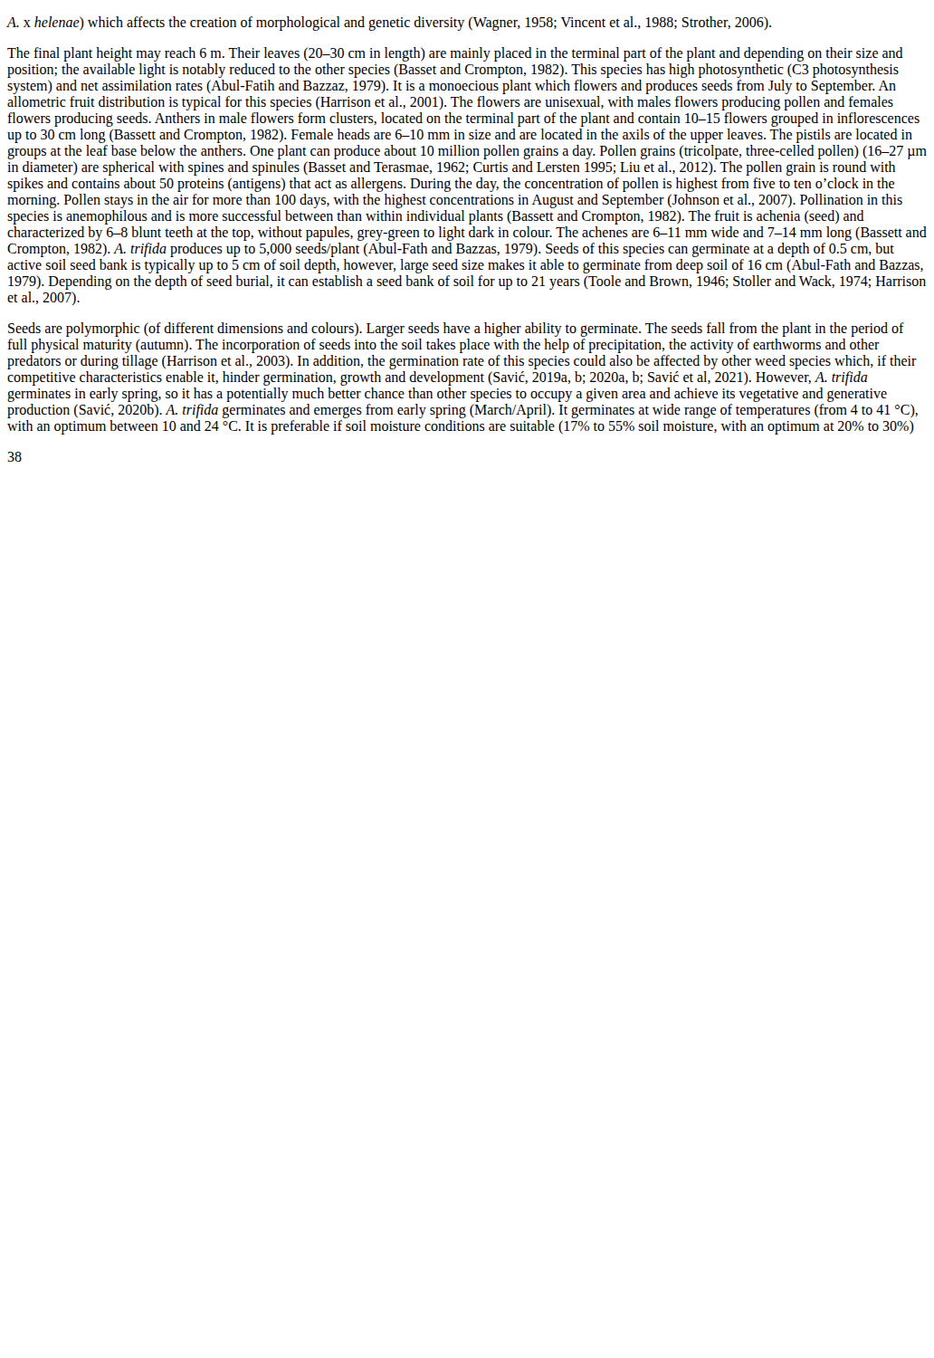A. x helenae) which affects the creation of morphological and genetic diversity (Wagner, 1958; Vincent et al., 1988; Strother, 2006).
The final plant height may reach 6 m. Their leaves (20–30 cm in length) are mainly placed in the terminal part of the plant and depending on their size and position; the available light is notably reduced to the other species (Basset and Crompton, 1982). This species has high photosynthetic (C3 photosynthesis system) and net assimilation rates (Abul-Fatih and Bazzaz, 1979). It is a monoecious plant which flowers and produces seeds from July to September. An allometric fruit distribution is typical for this species (Harrison et al., 2001). The flowers are unisexual, with males flowers producing pollen and females flowers producing seeds. Anthers in male flowers form clusters, located on the terminal part of the plant and contain 10–15 flowers grouped in inflorescences up to 30 cm long (Bassett and Crompton, 1982). Female heads are 6–10 mm in size and are located in the axils of the upper leaves. The pistils are located in groups at the leaf base below the anthers. One plant can produce about 10 million pollen grains a day. Pollen grains (tricolpate, three-celled pollen) (16–27 µm in diameter) are spherical with spines and spinules (Basset and Terasmae, 1962; Curtis and Lersten 1995; Liu et al., 2012). The pollen grain is round with spikes and contains about 50 proteins (antigens) that act as allergens. During the day, the concentration of pollen is highest from five to ten o’clock in the morning. Pollen stays in the air for more than 100 days, with the highest concentrations in August and September (Johnson et al., 2007). Pollination in this species is anemophilous and is more successful between than within individual plants (Bassett and Crompton, 1982). The fruit is achenia (seed) and characterized by 6–8 blunt teeth at the top, without papules, grey-green to light dark in colour. The achenes are 6–11 mm wide and 7–14 mm long (Bassett and Crompton, 1982). A. trifida produces up to 5,000 seeds/plant (Abul-Fath and Bazzas, 1979). Seeds of this species can germinate at a depth of 0.5 cm, but active soil seed bank is typically up to 5 cm of soil depth, however, large seed size makes it able to germinate from deep soil of 16 cm (Abul-Fath and Bazzas, 1979). Depending on the depth of seed burial, it can establish a seed bank of soil for up to 21 years (Toole and Brown, 1946; Stoller and Wack, 1974; Harrison et al., 2007).
Seeds are polymorphic (of different dimensions and colours). Larger seeds have a higher ability to germinate. The seeds fall from the plant in the period of full physical maturity (autumn). The incorporation of seeds into the soil takes place with the help of precipitation, the activity of earthworms and other predators or during tillage (Harrison et al., 2003). In addition, the germination rate of this species could also be affected by other weed species which, if their competitive characteristics enable it, hinder germination, growth and development (Savić, 2019a, b; 2020a, b; Savić et al, 2021). However, A. trifida germinates in early spring, so it has a potentially much better chance than other species to occupy a given area and achieve its vegetative and generative production (Savić, 2020b). A. trifida germinates and emerges from early spring (March/April). It germinates at wide range of temperatures (from 4 to 41 °C), with an optimum between 10 and 24 °C. It is preferable if soil moisture conditions are suitable (17% to 55% soil moisture, with an optimum at 20% to 30%)
38